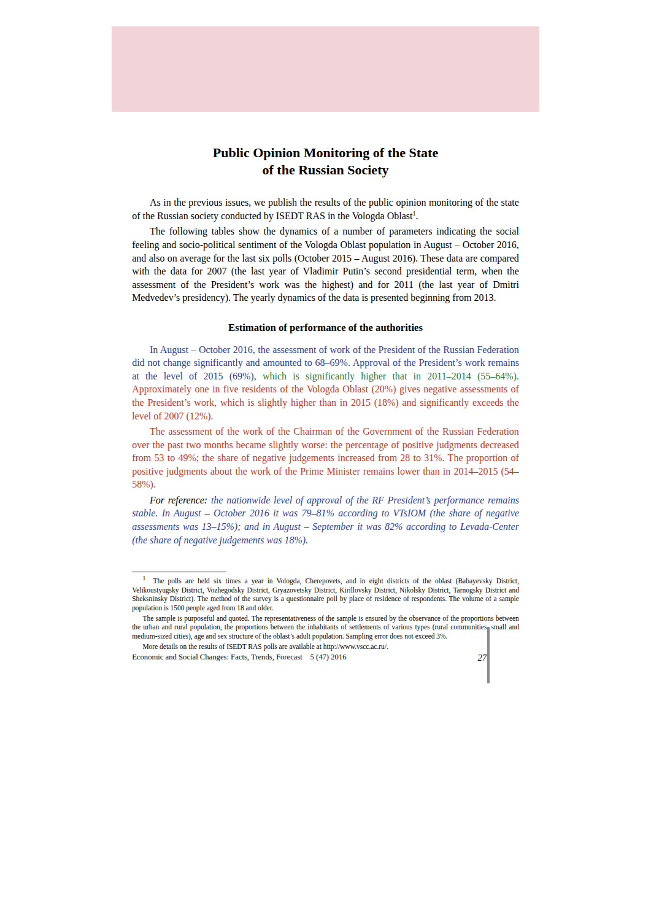Public Opinion Monitoring of the State
of the Russian Society
As in the previous issues, we publish the results of the public opinion monitoring of the state of the Russian society conducted by ISEDT RAS in the Vologda Oblast1.
The following tables show the dynamics of a number of parameters indicating the social feeling and socio-political sentiment of the Vologda Oblast population in August – October 2016, and also on average for the last six polls (October 2015 – August 2016). These data are compared with the data for 2007 (the last year of Vladimir Putin’s second presidential term, when the assessment of the President’s work was the highest) and for 2011 (the last year of Dmitri Medvedev’s presidency). The yearly dynamics of the data is presented beginning from 2013.
Estimation of performance of the authorities
In August – October 2016, the assessment of work of the President of the Russian Federation did not change significantly and amounted to 68–69%. Approval of the President’s work remains at the level of 2015 (69%), which is significantly higher that in 2011–2014 (55–64%). Approximately one in five residents of the Vologda Oblast (20%) gives negative assessments of the President’s work, which is slightly higher than in 2015 (18%) and significantly exceeds the level of 2007 (12%).
The assessment of the work of the Chairman of the Government of the Russian Federation over the past two months became slightly worse: the percentage of positive judgments decreased from 53 to 49%; the share of negative judgements increased from 28 to 31%. The proportion of positive judgments about the work of the Prime Minister remains lower than in 2014–2015 (54–58%).
For reference: the nationwide level of approval of the RF President’s performance remains stable. In August – October 2016 it was 79–81% according to VTsIOM (the share of negative assessments was 13–15%); and in August – September it was 82% according to Levada-Center (the share of negative judgements was 18%).
1 The polls are held six times a year in Vologda, Cherepovets, and in eight districts of the oblast (Babayevsky District, Velikoustyugsky District, Vozhegodsky District, Gryazovetsky District, Kirillovsky District, Nikolsky District, Tarnogsky District and Sheksninsky District). The method of the survey is a questionnaire poll by place of residence of respondents. The volume of a sample population is 1500 people aged from 18 and older.
The sample is purposeful and quoted. The representativeness of the sample is ensured by the observance of the proportions between the urban and rural population, the proportions between the inhabitants of settlements of various types (rural communities, small and medium-sized cities), age and sex structure of the oblast’s adult population. Sampling error does not exceed 3%.
More details on the results of ISEDT RAS polls are available at http://www.vscc.ac.ru/.
Economic and Social Changes: Facts, Trends, Forecast 5 (47) 2016 27